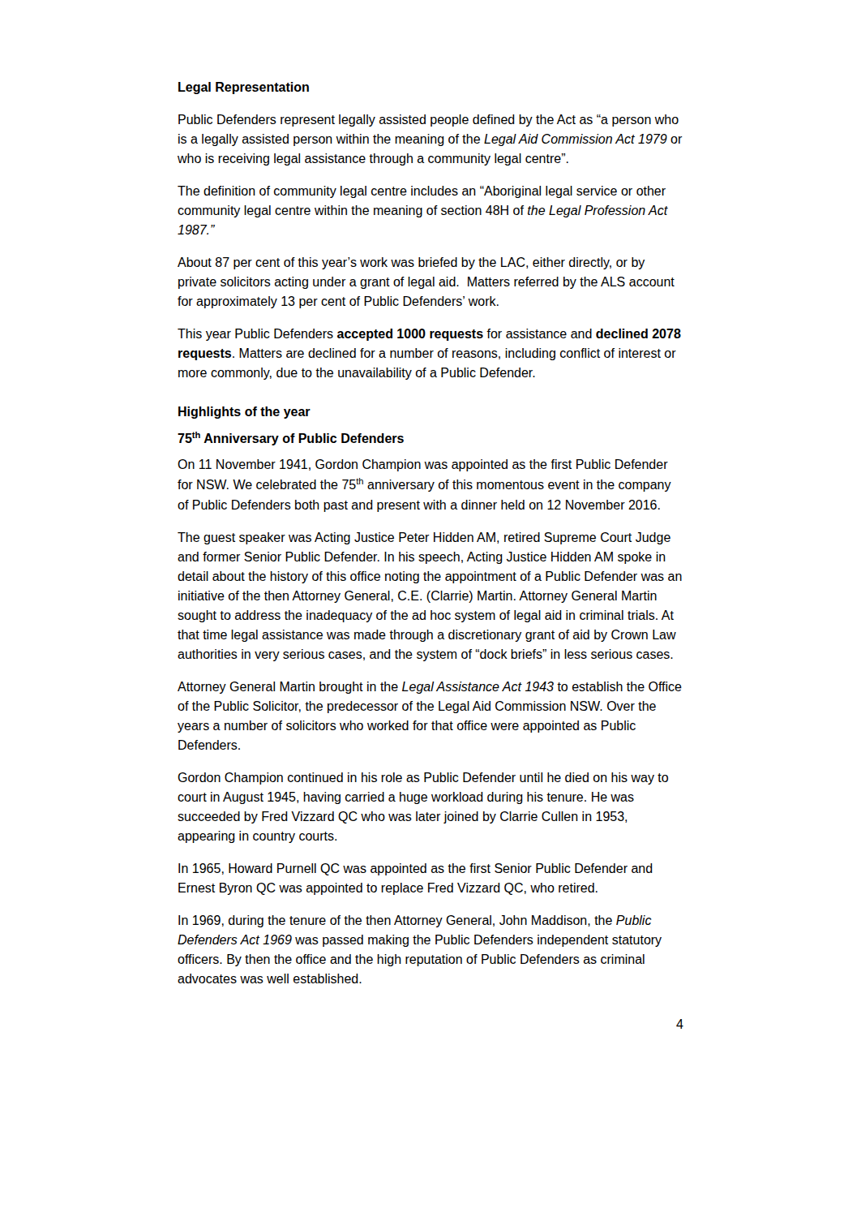Legal Representation
Public Defenders represent legally assisted people defined by the Act as “a person who is a legally assisted person within the meaning of the Legal Aid Commission Act 1979 or who is receiving legal assistance through a community legal centre”.
The definition of community legal centre includes an “Aboriginal legal service or other community legal centre within the meaning of section 48H of the Legal Profession Act 1987.”
About 87 per cent of this year’s work was briefed by the LAC, either directly, or by private solicitors acting under a grant of legal aid. Matters referred by the ALS account for approximately 13 per cent of Public Defenders’ work.
This year Public Defenders accepted 1000 requests for assistance and declined 2078 requests. Matters are declined for a number of reasons, including conflict of interest or more commonly, due to the unavailability of a Public Defender.
Highlights of the year
75th Anniversary of Public Defenders
On 11 November 1941, Gordon Champion was appointed as the first Public Defender for NSW. We celebrated the 75th anniversary of this momentous event in the company of Public Defenders both past and present with a dinner held on 12 November 2016.
The guest speaker was Acting Justice Peter Hidden AM, retired Supreme Court Judge and former Senior Public Defender. In his speech, Acting Justice Hidden AM spoke in detail about the history of this office noting the appointment of a Public Defender was an initiative of the then Attorney General, C.E. (Clarrie) Martin. Attorney General Martin sought to address the inadequacy of the ad hoc system of legal aid in criminal trials. At that time legal assistance was made through a discretionary grant of aid by Crown Law authorities in very serious cases, and the system of “dock briefs” in less serious cases.
Attorney General Martin brought in the Legal Assistance Act 1943 to establish the Office of the Public Solicitor, the predecessor of the Legal Aid Commission NSW. Over the years a number of solicitors who worked for that office were appointed as Public Defenders.
Gordon Champion continued in his role as Public Defender until he died on his way to court in August 1945, having carried a huge workload during his tenure. He was succeeded by Fred Vizzard QC who was later joined by Clarrie Cullen in 1953, appearing in country courts.
In 1965, Howard Purnell QC was appointed as the first Senior Public Defender and Ernest Byron QC was appointed to replace Fred Vizzard QC, who retired.
In 1969, during the tenure of the then Attorney General, John Maddison, the Public Defenders Act 1969 was passed making the Public Defenders independent statutory officers. By then the office and the high reputation of Public Defenders as criminal advocates was well established.
4